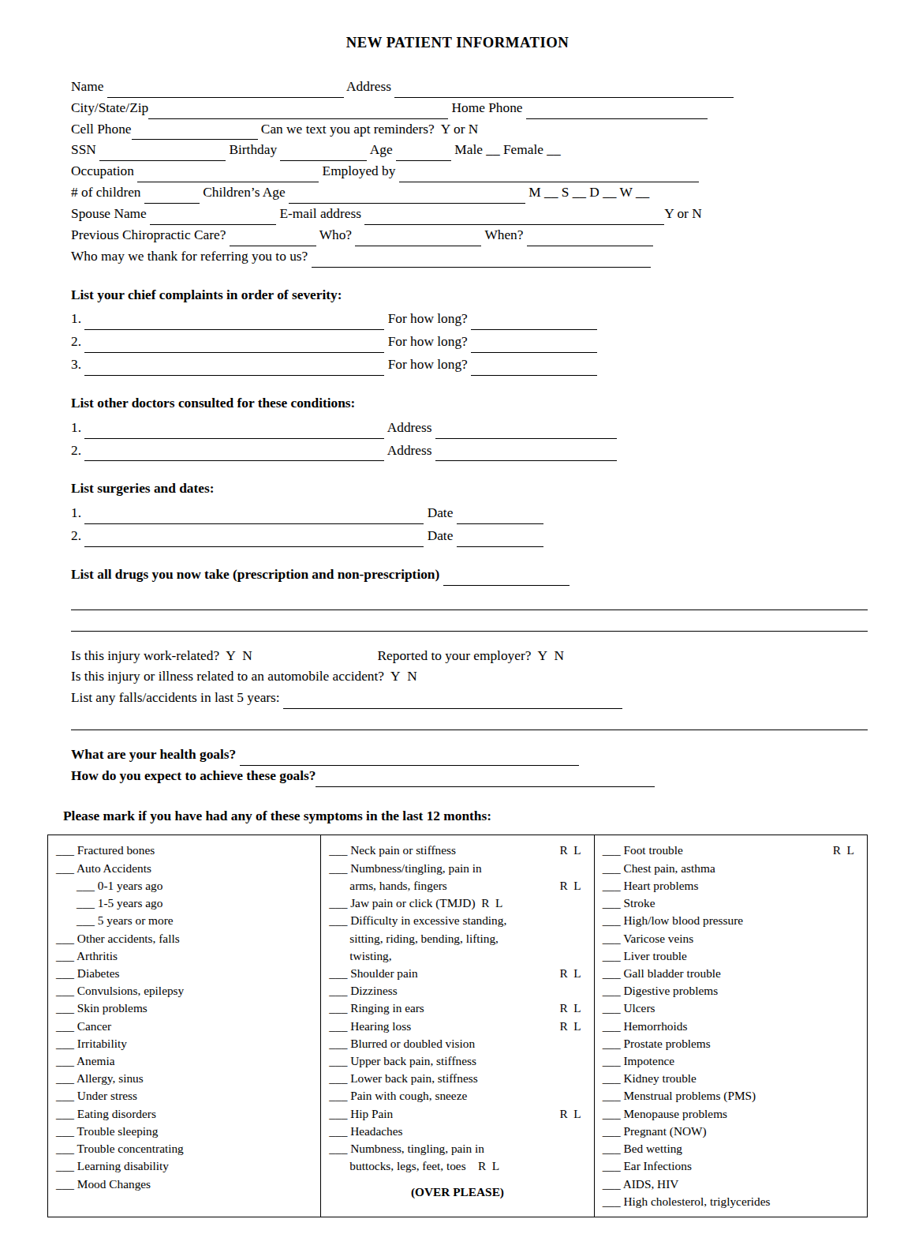NEW PATIENT INFORMATION
Name Address
City/State/Zip Home Phone
Cell Phone Can we text you apt reminders? Y or N
SSN Birthday Age Male __ Female __
Occupation Employed by
# of children Children’s Age M __ S __ D __ W __
Spouse Name E-mail address Y or N
Previous Chiropractic Care? Who? When?
Who may we thank for referring you to us?
List your chief complaints in order of severity:
1. For how long?
2. For how long?
3. For how long?
List other doctors consulted for these conditions:
1. Address
2. Address
List surgeries and dates:
1. Date
2. Date
List all drugs you now take (prescription and non-prescription)
Is this injury work-related? Y N Reported to your employer? Y N
Is this injury or illness related to an automobile accident? Y N
List any falls/accidents in last 5 years:
What are your health goals?
How do you expect to achieve these goals?
Please mark if you have had any of these symptoms in the last 12 months:
| ___ Fractured bones ___ Auto Accidents ___ 0-1 years ago ___ 1-5 years ago ___ 5 years or more ___ Other accidents, falls ___ Arthritis ___ Diabetes ___ Convulsions, epilepsy ___ Skin problems ___ Cancer ___ Irritability ___ Anemia ___ Allergy, sinus ___ Under stress ___ Eating disorders ___ Trouble sleeping ___ Trouble concentrating ___ Learning disability ___ Mood Changes | ___ Neck pain or stiffness R L ___ Numbness/tingling, pain in arms, hands, fingers R L ___ Jaw pain or click (TMJD) R L ___ Difficulty in excessive standing, sitting, riding, bending, lifting, twisting, ___ Shoulder pain R L ___ Dizziness ___ Ringing in ears R L ___ Hearing loss R L ___ Blurred or doubled vision ___ Upper back pain, stiffness ___ Lower back pain, stiffness ___ Pain with cough, sneeze ___ Hip Pain R L ___ Headaches ___ Numbness, tingling, pain in buttocks, legs, feet, toes R L (OVER PLEASE) | ___ Foot trouble R L ___ Chest pain, asthma ___ Heart problems ___ Stroke ___ High/low blood pressure ___ Varicose veins ___ Liver trouble ___ Gall bladder trouble ___ Digestive problems ___ Ulcers ___ Hemorrhoids ___ Prostate problems ___ Impotence ___ Kidney trouble ___ Menstrual problems (PMS) ___ Menopause problems ___ Pregnant (NOW) ___ Bed wetting ___ Ear Infections ___ AIDS, HIV ___ High cholesterol, triglycerides |